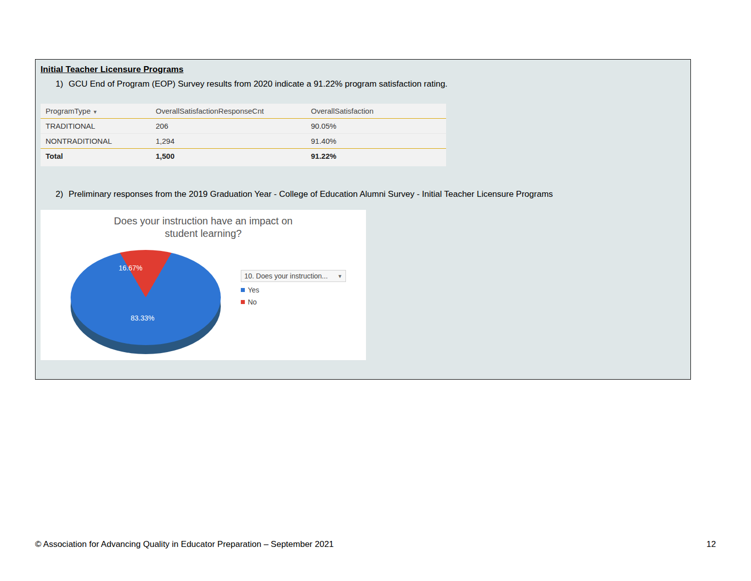Initial Teacher Licensure Programs
1) GCU End of Program (EOP) Survey results from 2020 indicate a 91.22% program satisfaction rating.
| ProgramType ▼ | OverallSatisfactionResponseCnt | OverallSatisfaction |
| --- | --- | --- |
| TRADITIONAL | 206 | 90.05% |
| NONTRADITIONAL | 1,294 | 91.40% |
| Total | 1,500 | 91.22% |
2) Preliminary responses from the 2019 Graduation Year - College of Education Alumni Survey - Initial Teacher Licensure Programs
Does your instruction have an impact on
student learning?
16.67%
83.33%
10. Does your instruction... ▼
Yes
No
© Association for Advancing Quality in Educator Preparation – September 2021
12